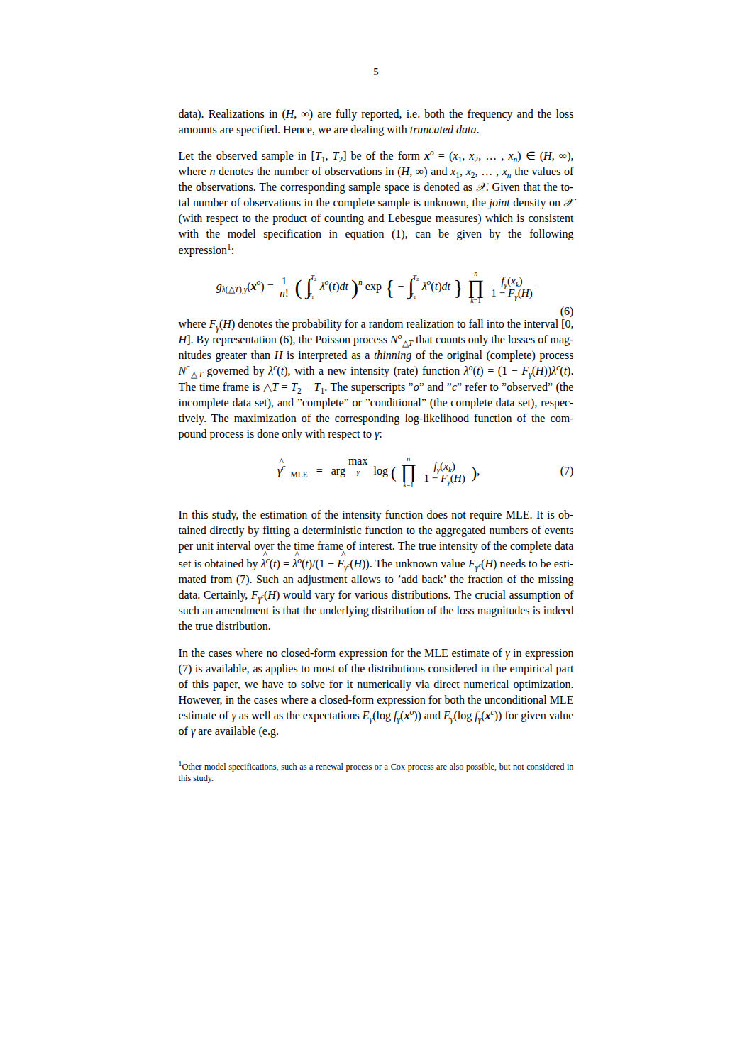5
data). Realizations in (H, ∞) are fully reported, i.e. both the frequency and the loss amounts are specified. Hence, we are dealing with truncated data.
Let the observed sample in [T1, T2] be of the form xo = (x1, x2, … , xn) ∈ (H, ∞), where n denotes the number of observations in (H, ∞) and x1, x2, … , xn the values of the observations. The corresponding sample space is denoted as 𝒳. Given that the total number of observations in the complete sample is unknown, the joint density on 𝒳 (with respect to the product of counting and Lebesgue measures) which is consistent with the model specification in equation (1), can be given by the following expression1:
gλ(△T),γ(xo) = 1 n! ( ∫T2 T1 λo(t)dt )n exp { − ∫T2 T1 λo(t)dt } n∏k=1 fγ(xk) 1 − Fγ(H)
(6)
where Fγ(H) denotes the probability for a random realization to fall into the interval [0, H]. By representation (6), the Poisson process No△T that counts only the losses of magnitudes greater than H is interpreted as a thinning of the original (complete) process Nc△T governed by λc(t), with a new intensity (rate) function λo(t) = (1 − Fγ(H))λc(t). The time frame is △T = T2 − T1. The superscripts ”o” and ”c” refer to ”observed” (the incomplete data set), and ”complete” or ”conditional” (the complete data set), respectively. The maximization of the corresponding log-likelihood function of the compound process is done only with respect to γ:
^γcMLE = arg max γ log ( n∏k=1 fγ(xk) 1 − Fγ(H) ),
(7)
In this study, the estimation of the intensity function does not require MLE. It is obtained directly by fitting a deterministic function to the aggregated numbers of events per unit interval over the time frame of interest. The true intensity of the complete data set is obtained by ^λc(t) = ^λo(t)/(1 − ^Fγc(H)). The unknown value Fγc(H) needs to be estimated from (7). Such an adjustment allows to ’add back’ the fraction of the missing data. Certainly, Fγc(H) would vary for various distributions. The crucial assumption of such an amendment is that the underlying distribution of the loss magnitudes is indeed the true distribution.
In the cases where no closed-form expression for the MLE estimate of γ in expression (7) is available, as applies to most of the distributions considered in the empirical part of this paper, we have to solve for it numerically via direct numerical optimization. However, in the cases where a closed-form expression for both the unconditional MLE estimate of γ as well as the expectations Eγ(log fγ(xo)) and Eγ(log fγ(xc)) for given value of γ are available (e.g.
1Other model specifications, such as a renewal process or a Cox process are also possible, but not considered in this study.